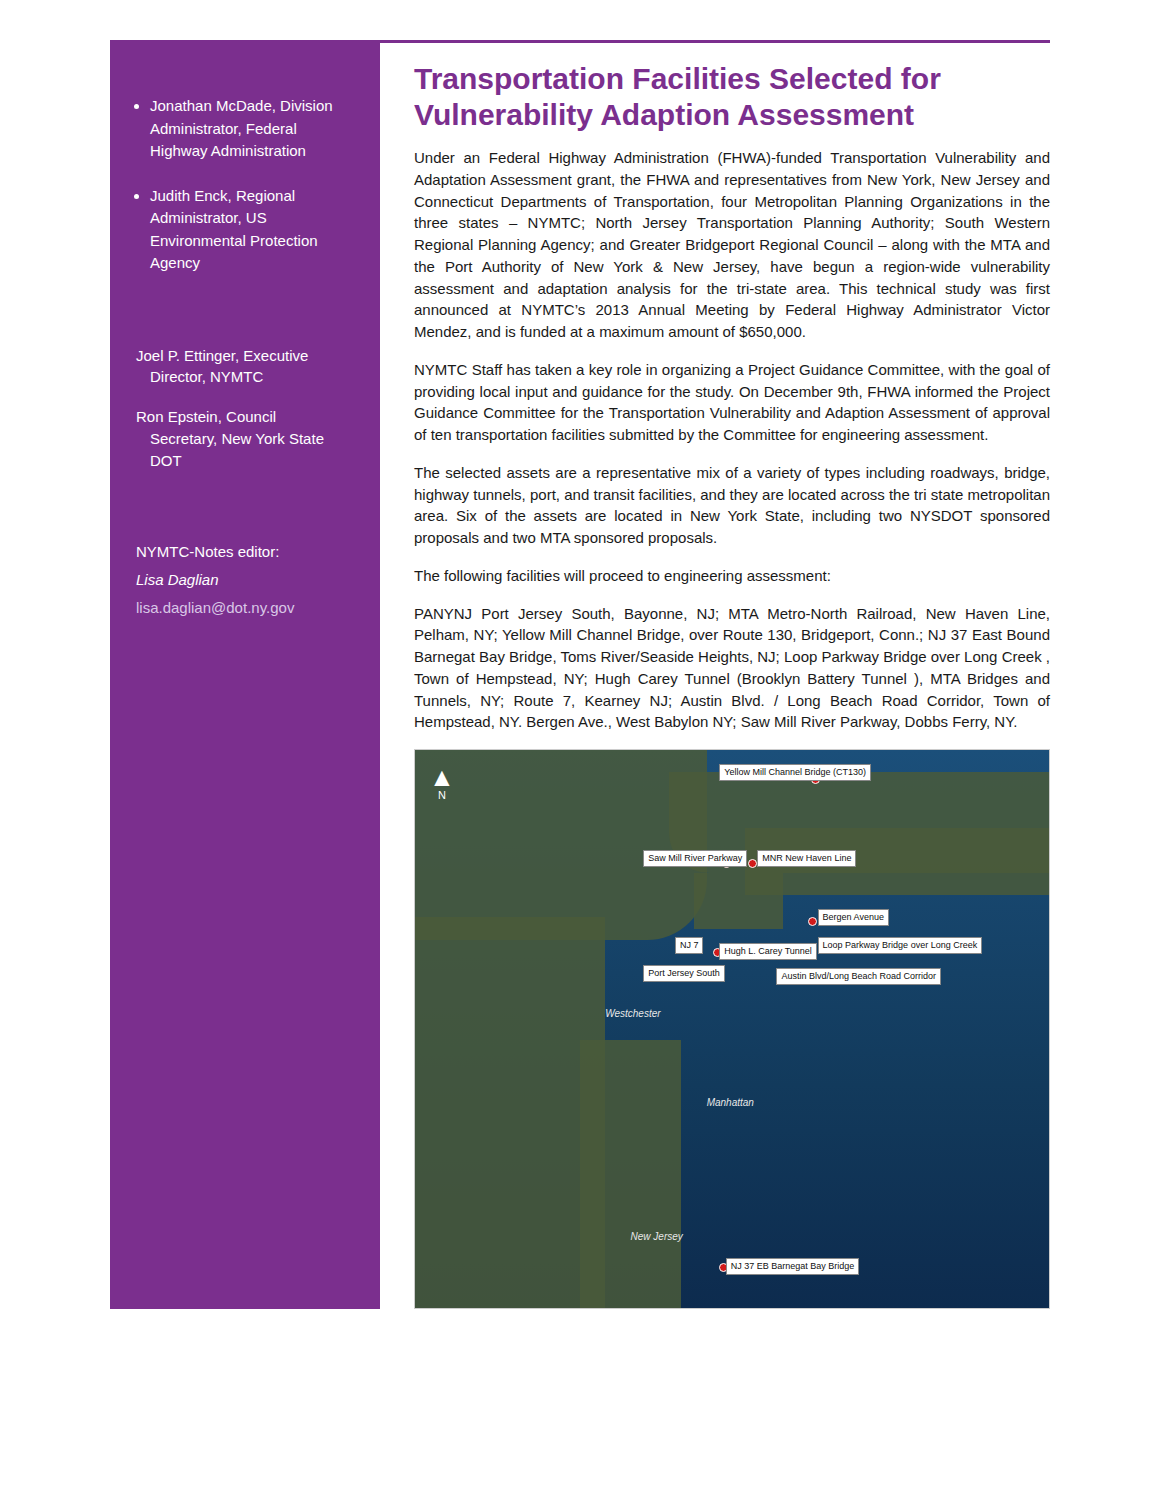Jonathan McDade, Division Administrator, Federal Highway Administration
Judith Enck, Regional Administrator, US Environmental Protection Agency
Joel P. Ettinger, ExecutiveDirector, NYMTC
Ron Epstein, CouncilSecretary, New York State DOT
NYMTC-Notes editor:
Lisa Daglian
lisa.daglian@dot.ny.gov
Transportation Facilities Selected for Vulnerability Adaption Assessment
Under an Federal Highway Administration (FHWA)-funded Transportation Vulnerability and Adaptation Assessment grant, the FHWA and representatives from New York, New Jersey and Connecticut Departments of Transportation, four Metropolitan Planning Organizations in the three states – NYMTC; North Jersey Transportation Planning Authority; South Western Regional Planning Agency; and Greater Bridgeport Regional Council – along with the MTA and the Port Authority of New York & New Jersey, have begun a region-wide vulnerability assessment and adaptation analysis for the tri-state area. This technical study was first announced at NYMTC’s 2013 Annual Meeting by Federal Highway Administrator Victor Mendez, and is funded at a maximum amount of $650,000.
NYMTC Staff has taken a key role in organizing a Project Guidance Committee, with the goal of providing local input and guidance for the study. On December 9th, FHWA informed the Project Guidance Committee for the Transportation Vulnerability and Adaption Assessment of approval of ten transportation facilities submitted by the Committee for engineering assessment.
The selected assets are a representative mix of a variety of types including roadways, bridge, highway tunnels, port, and transit facilities, and they are located across the tri state metropolitan area. Six of the assets are located in New York State, including two NYSDOT sponsored proposals and two MTA sponsored proposals.
The following facilities will proceed to engineering assessment:
PANYNJ Port Jersey South, Bayonne, NJ; MTA Metro-North Railroad, New Haven Line, Pelham, NY; Yellow Mill Channel Bridge, over Route 130, Bridgeport, Conn.; NJ 37 East Bound Barnegat Bay Bridge, Toms River/Seaside Heights, NJ; Loop Parkway Bridge over Long Creek , Town of Hempstead, NY; Hugh Carey Tunnel (Brooklyn Battery Tunnel ), MTA Bridges and Tunnels, NY; Route 7, Kearney NJ; Austin Blvd. / Long Beach Road Corridor, Town of Hempstead, NY. Bergen Ave., West Babylon NY; Saw Mill River Parkway, Dobbs Ferry, NY.
▲N
Westchester
Manhattan
New Jersey
Yellow Mill Channel Bridge (CT130)
Saw Mill River Parkway
MNR New Haven Line
Bergen Avenue
Loop Parkway Bridge over Long Creek
NJ 7
Hugh L. Carey Tunnel
Port Jersey South
Austin Blvd/Long Beach Road Corridor
NJ 37 EB Barnegat Bay Bridge